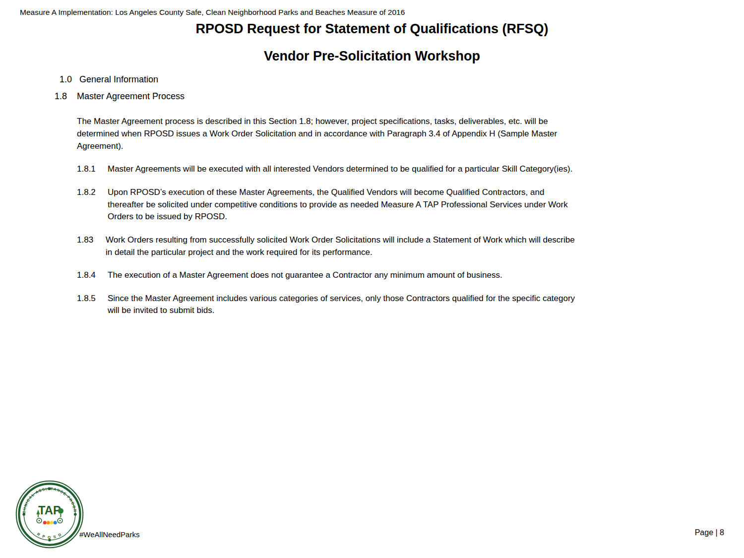Measure A Implementation: Los Angeles County Safe, Clean Neighborhood Parks and Beaches Measure of 2016
RPOSD Request for Statement of Qualifications (RFSQ)
Vendor Pre-Solicitation Workshop
1.0 General Information
1.8 Master Agreement Process
The Master Agreement process is described in this Section 1.8; however, project specifications, tasks, deliverables, etc. will be determined when RPOSD issues a Work Order Solicitation and in accordance with Paragraph 3.4 of Appendix H (Sample Master Agreement).
1.8.1 Master Agreements will be executed with all interested Vendors determined to be qualified for a particular Skill Category(ies).
1.8.2 Upon RPOSD’s execution of these Master Agreements, the Qualified Vendors will become Qualified Contractors, and thereafter be solicited under competitive conditions to provide as needed Measure A TAP Professional Services under Work Orders to be issued by RPOSD.
1.83 Work Orders resulting from successfully solicited Work Order Solicitations will include a Statement of Work which will describe in detail the particular project and the work required for its performance.
1.8.4 The execution of a Master Agreement does not guarantee a Contractor any minimum amount of business.
1.8.5 Since the Master Agreement includes various categories of services, only those Contractors qualified for the specific category will be invited to submit bids.
TECHNICAL ASSISTANCE PROGRAM R P O S D TAP
#WeAllNeedParks
Page | 8